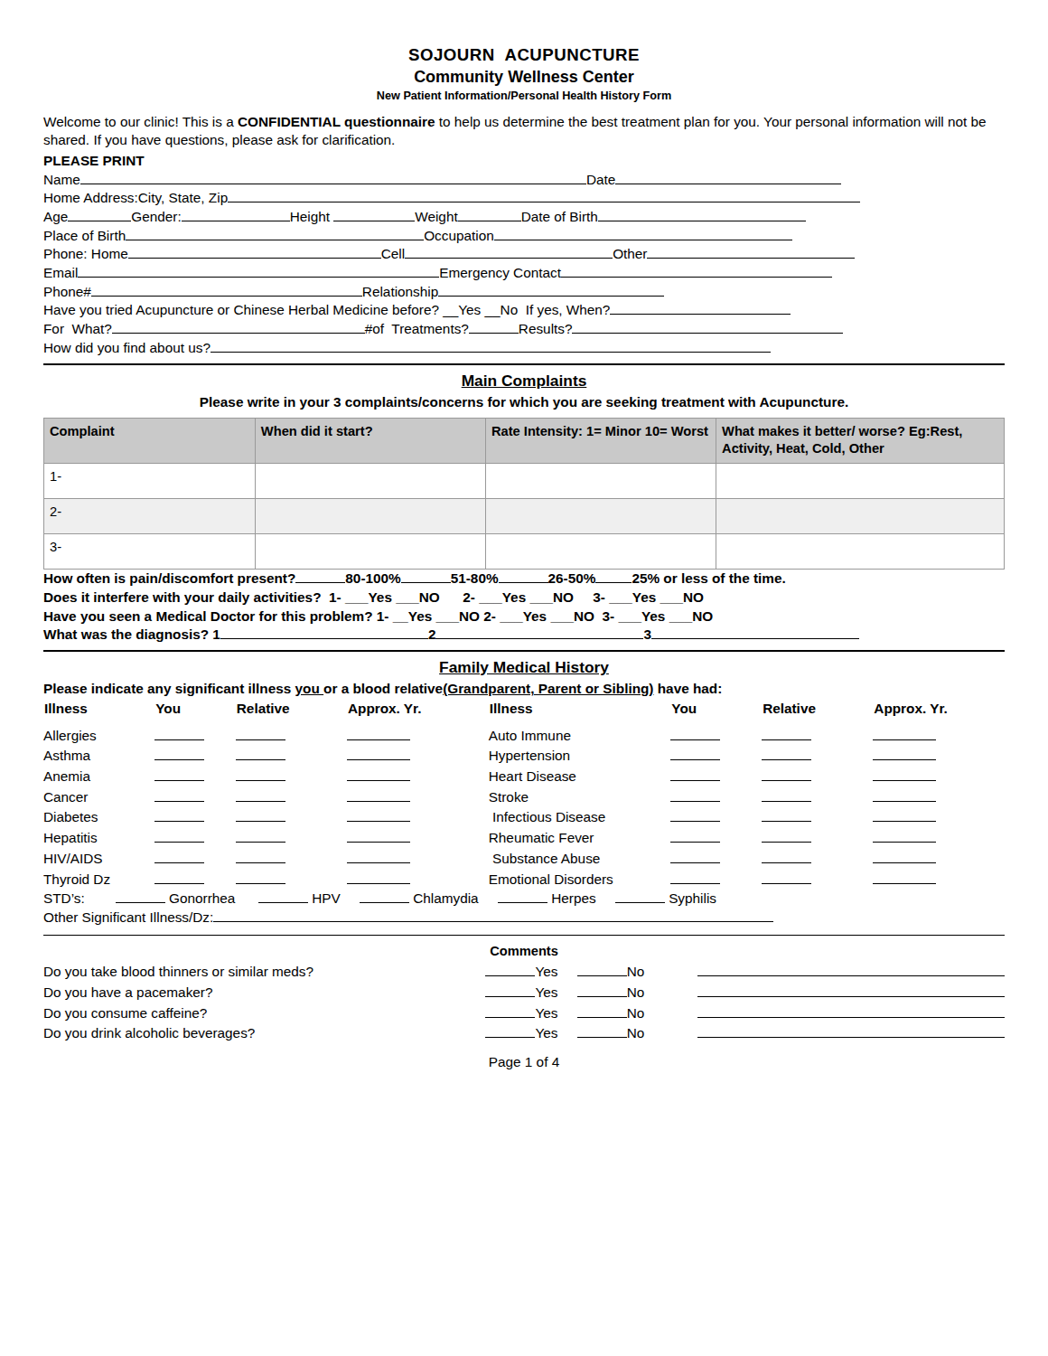SOJOURN ACUPUNCTURE
Community Wellness Center
New Patient Information/Personal Health History Form
Welcome to our clinic! This is a CONFIDENTIAL questionnaire to help us determine the best treatment plan for you. Your personal information will not be shared. If you have questions, please ask for clarification.
PLEASE PRINT
Name Date
Home Address:City, State, Zip
Age Gender: Height Weight Date of Birth
Place of Birth Occupation
Phone: Home Cell Other
Email Emergency Contact
Phone# Relationship
Have you tried Acupuncture or Chinese Herbal Medicine before? __Yes __No If yes, When?
For What? #of Treatments? Results?
How did you find about us?
Main Complaints
Please write in your 3 complaints/concerns for which you are seeking treatment with Acupuncture.
| Complaint | When did it start? | Rate Intensity: 1= Minor 10= Worst | What makes it better/ worse? Eg:Rest, Activity, Heat, Cold, Other |
| --- | --- | --- | --- |
| 1- | | | |
| 2- | | | |
| 3- | | | |
How often is pain/discomfort present? 80-100% 51-80% 26-50% 25% or less of the time.
Does it interfere with your daily activities? 1- ___Yes ___NO 2- ___Yes ___NO 3- ___Yes ___NO
Have you seen a Medical Doctor for this problem? 1- __Yes ___NO 2- ___Yes ___NO 3- ___Yes ___NO
What was the diagnosis? 1 2 3
Family Medical History
Please indicate any significant illness you or a blood relative(Grandparent, Parent or Sibling) have had:
| Illness | You | Relative | Approx. Yr. | Illness | You | Relative | Approx. Yr. |
| --- | --- | --- | --- | --- | --- | --- | --- |
| Allergies | | | | Auto Immune | | | |
| Asthma | | | | Hypertension | | | |
| Anemia | | | | Heart Disease | | | |
| Cancer | | | | Stroke | | | |
| Diabetes | | | | Infectious Disease | | | |
| Hepatitis | | | | Rheumatic Fever | | | |
| HIV/AIDS | | | | Substance Abuse | | | |
| Thyroid Dz | | | | Emotional Disorders | | | |
STD’s: Gonorrhea HPV Chlamydia Herpes Syphilis
Other Significant Illness/Dz:
Comments
| Do you take blood thinners or similar meds? | Yes No | |
| Do you have a pacemaker? | Yes No | |
| Do you consume caffeine? | Yes No | |
| Do you drink alcoholic beverages? | Yes No | |
Page 1 of 4